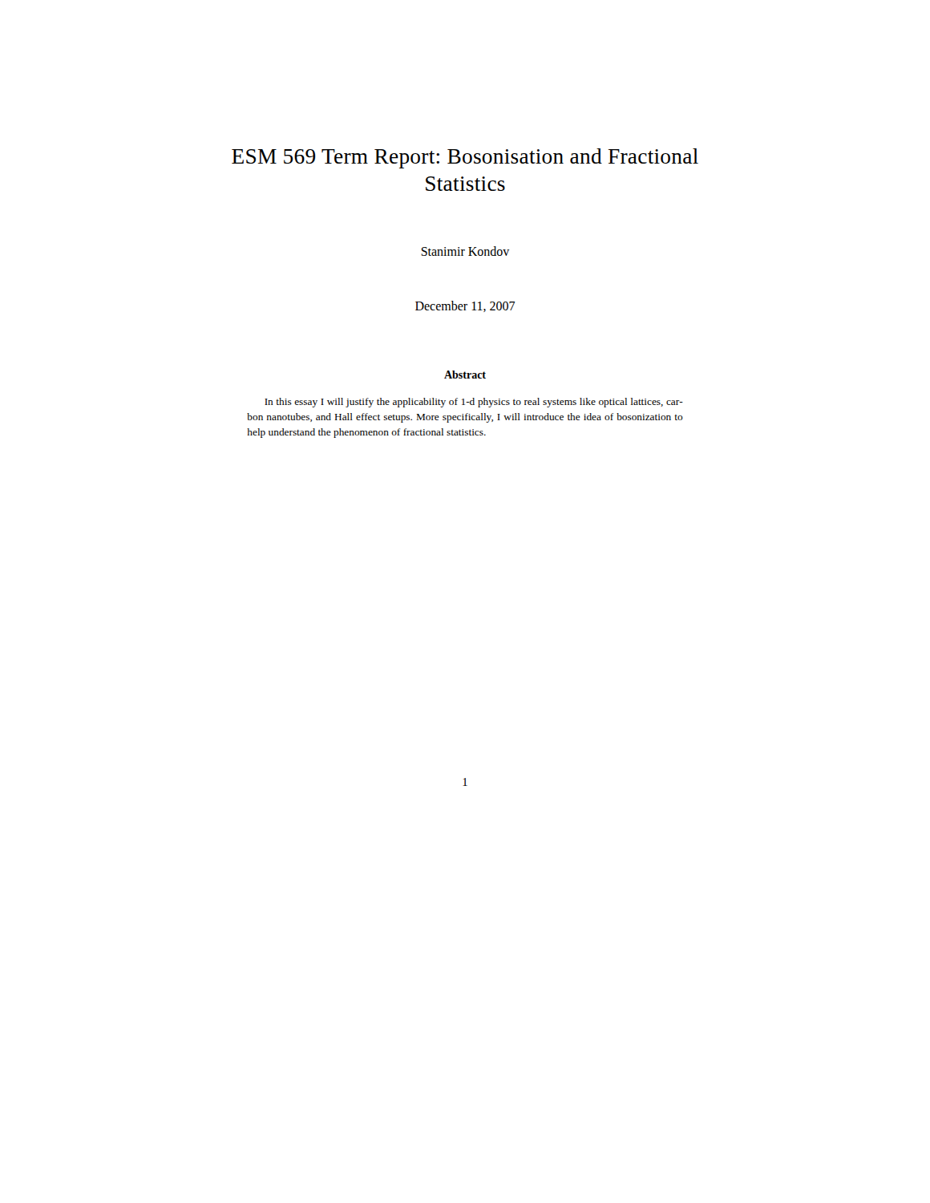ESM 569 Term Report: Bosonisation and Fractional Statistics
Stanimir Kondov
December 11, 2007
Abstract
In this essay I will justify the applicability of 1-d physics to real systems like optical lattices, carbon nanotubes, and Hall effect setups. More specifically, I will introduce the idea of bosonization to help understand the phenomenon of fractional statistics.
1